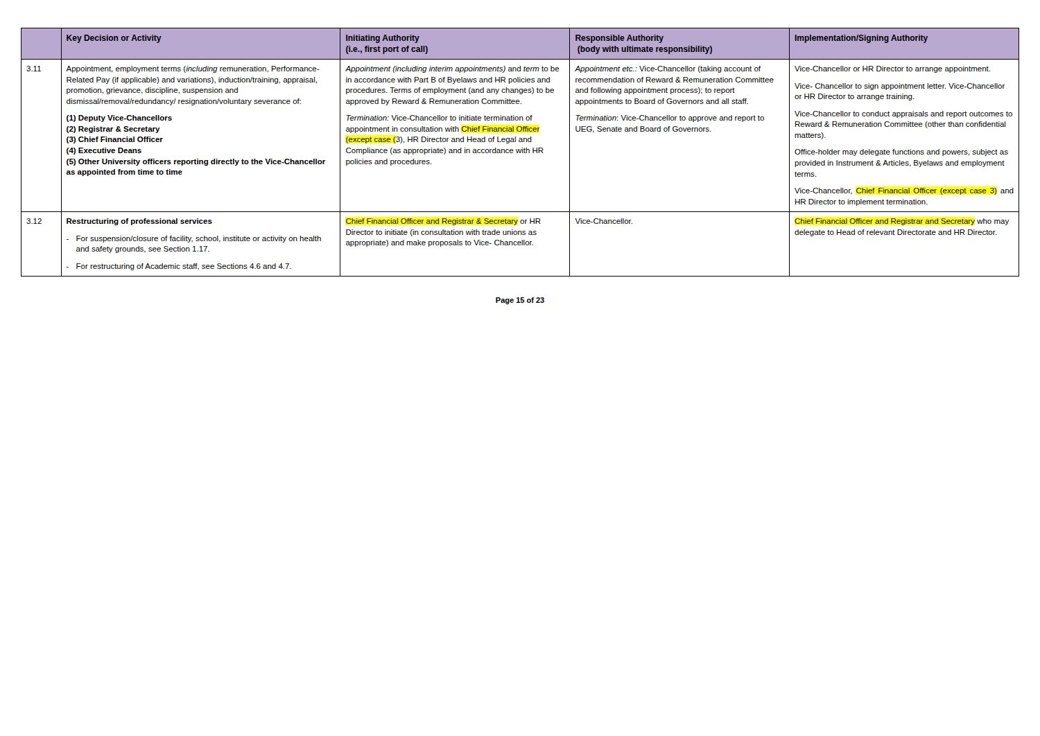| | Key Decision or Activity | Initiating Authority (i.e., first port of call) | Responsible Authority (body with ultimate responsibility) | Implementation/Signing Authority |
| --- | --- | --- | --- | --- |
| 3.11 | Appointment, employment terms ( including remuneration, Performance-Related Pay (if applicable) and variations), induction/training, appraisal, promotion, grievance, discipline, suspension and dismissal/removal/redundancy/ resignation/voluntary severance of: (1) Deputy Vice-Chancellors (2) Registrar & Secretary (3) Chief Financial Officer (4) Executive Deans (5) Other University officers reporting directly to the Vice-Chancellor as appointed from time to time | Appointment (including interim appointments) and term to be in accordance with Part B of Byelaws and HR policies and procedures. Terms of employment (and any changes) to be approved by Reward & Remuneration Committee. Termination: Vice-Chancellor to initiate termination of appointment in consultation with Chief Financial Officer (except case ( 3), HR Director and Head of Legal and Compliance (as appropriate) and in accordance with HR policies and procedures. | Appointment etc.: Vice-Chancellor (taking account of recommendation of Reward & Remuneration Committee and following appointment process); to report appointments to Board of Governors and all staff. Termination : Vice-Chancellor to approve and report to UEG, Senate and Board of Governors. | Vice-Chancellor or HR Director to arrange appointment. Vice- Chancellor to sign appointment letter. Vice-Chancellor or HR Director to arrange training. Vice-Chancellor to conduct appraisals and report outcomes to Reward & Remuneration Committee (other than confidential matters). Office-holder may delegate functions and powers, subject as provided in Instrument & Articles, Byelaws and employment terms. Vice-Chancellor, Chief Financial Officer (except case 3) and HR Director to implement termination. |
| 3.12 | Restructuring of professional services For suspension/closure of facility, school, institute or activity on health and safety grounds, see Section 1.17. For restructuring of Academic staff, see Sections 4.6 and 4.7. | Chief Financial Officer and Registrar & Secretary or HR Director to initiate (in consultation with trade unions as appropriate) and make proposals to Vice- Chancellor. | Vice-Chancellor. | Chief Financial Officer and Registrar and Secretary who may delegate to Head of relevant Directorate and HR Director. |
Page 15 of 23